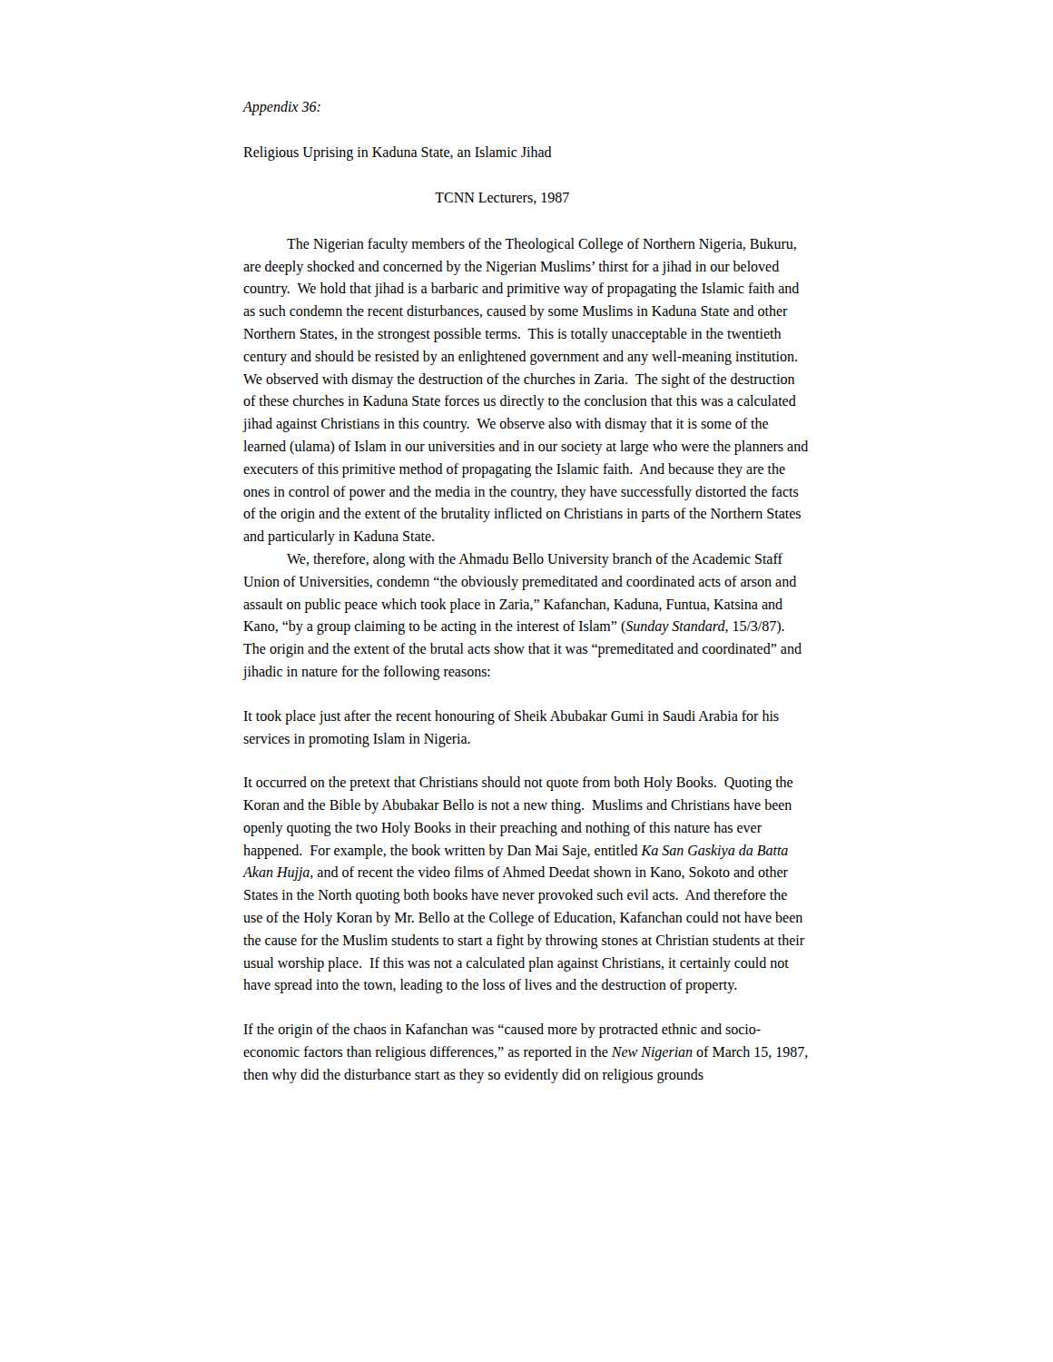Appendix 36:
Religious Uprising in Kaduna State, an Islamic Jihad
TCNN Lecturers, 1987
The Nigerian faculty members of the Theological College of Northern Nigeria, Bukuru, are deeply shocked and concerned by the Nigerian Muslims’ thirst for a jihad in our beloved country. We hold that jihad is a barbaric and primitive way of propagating the Islamic faith and as such condemn the recent disturbances, caused by some Muslims in Kaduna State and other Northern States, in the strongest possible terms. This is totally unacceptable in the twentieth century and should be resisted by an enlightened government and any well-meaning institution. We observed with dismay the destruction of the churches in Zaria. The sight of the destruction of these churches in Kaduna State forces us directly to the conclusion that this was a calculated jihad against Christians in this country. We observe also with dismay that it is some of the learned (ulama) of Islam in our universities and in our society at large who were the planners and executers of this primitive method of propagating the Islamic faith. And because they are the ones in control of power and the media in the country, they have successfully distorted the facts of the origin and the extent of the brutality inflicted on Christians in parts of the Northern States and particularly in Kaduna State.
We, therefore, along with the Ahmadu Bello University branch of the Academic Staff Union of Universities, condemn “the obviously premeditated and coordinated acts of arson and assault on public peace which took place in Zaria,” Kafanchan, Kaduna, Funtua, Katsina and Kano, “by a group claiming to be acting in the interest of Islam” (Sunday Standard, 15/3/87). The origin and the extent of the brutal acts show that it was “premeditated and coordinated” and jihadic in nature for the following reasons:
It took place just after the recent honouring of Sheik Abubakar Gumi in Saudi Arabia for his services in promoting Islam in Nigeria.
It occurred on the pretext that Christians should not quote from both Holy Books. Quoting the Koran and the Bible by Abubakar Bello is not a new thing. Muslims and Christians have been openly quoting the two Holy Books in their preaching and nothing of this nature has ever happened. For example, the book written by Dan Mai Saje, entitled Ka San Gaskiya da Batta Akan Hujja, and of recent the video films of Ahmed Deedat shown in Kano, Sokoto and other States in the North quoting both books have never provoked such evil acts. And therefore the use of the Holy Koran by Mr. Bello at the College of Education, Kafanchan could not have been the cause for the Muslim students to start a fight by throwing stones at Christian students at their usual worship place. If this was not a calculated plan against Christians, it certainly could not have spread into the town, leading to the loss of lives and the destruction of property.
If the origin of the chaos in Kafanchan was “caused more by protracted ethnic and socio-economic factors than religious differences,” as reported in the New Nigerian of March 15, 1987, then why did the disturbance start as they so evidently did on religious grounds